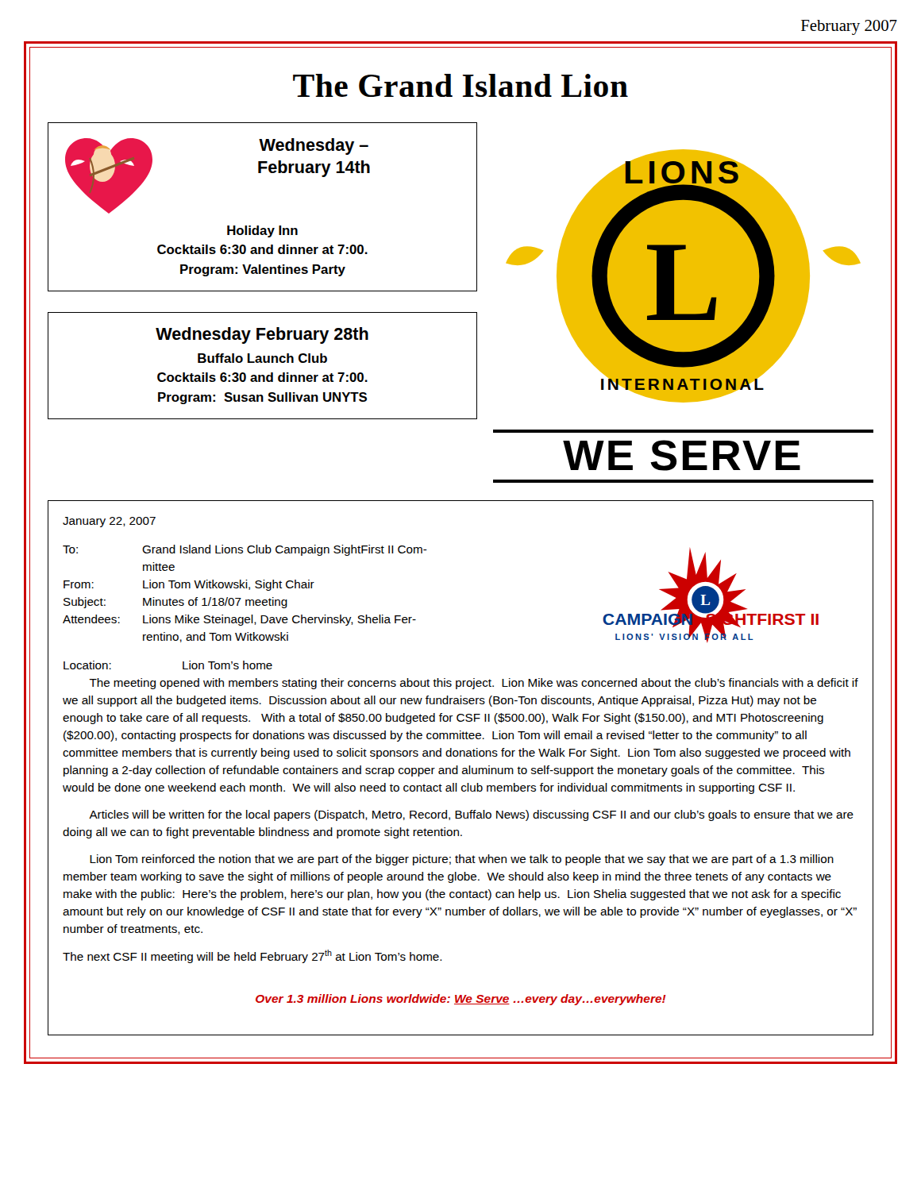February 2007
The Grand Island Lion
Wednesday –
February 14th
Holiday Inn
Cocktails 6:30 and dinner at 7:00.
Program: Valentines Party
Wednesday February 28th
Buffalo Launch Club
Cocktails 6:30 and dinner at 7:00.
Program: Susan Sullivan UNYTS
WE SERVE
January 22, 2007
| To: | Grand Island Lions Club Campaign SightFirst II Com- mittee |
| From: | Lion Tom Witkowski, Sight Chair |
| Subject: | Minutes of 1/18/07 meeting |
| Attendees: | Lions Mike Steinagel, Dave Chervinsky, Shelia Fer- rentino, and Tom Witkowski |
Location: Lion Tom’s home
The meeting opened with members stating their concerns about this project. Lion Mike was concerned about the club’s financials with a deficit if we all support all the budgeted items. Discussion about all our new fundraisers (Bon-Ton discounts, Antique Appraisal, Pizza Hut) may not be enough to take care of all requests. With a total of $850.00 budgeted for CSF II ($500.00), Walk For Sight ($150.00), and MTI Photoscreening ($200.00), contacting prospects for donations was discussed by the committee. Lion Tom will email a revised “letter to the community” to all committee members that is currently being used to solicit sponsors and donations for the Walk For Sight. Lion Tom also suggested we proceed with planning a 2-day collection of refundable containers and scrap copper and aluminum to self-support the monetary goals of the committee. This would be done one weekend each month. We will also need to contact all club members for individual commitments in supporting CSF II.
Articles will be written for the local papers (Dispatch, Metro, Record, Buffalo News) discussing CSF II and our club’s goals to ensure that we are doing all we can to fight preventable blindness and promote sight retention.
Lion Tom reinforced the notion that we are part of the bigger picture; that when we talk to people that we say that we are part of a 1.3 million member team working to save the sight of millions of people around the globe. We should also keep in mind the three tenets of any contacts we make with the public: Here’s the problem, here’s our plan, how you (the contact) can help us. Lion Shelia suggested that we not ask for a specific amount but rely on our knowledge of CSF II and state that for every “X” number of dollars, we will be able to provide “X” number of eyeglasses, or “X” number of treatments, etc.
The next CSF II meeting will be held February 27th at Lion Tom’s home.
Over 1.3 million Lions worldwide: We Serve …every day…everywhere!